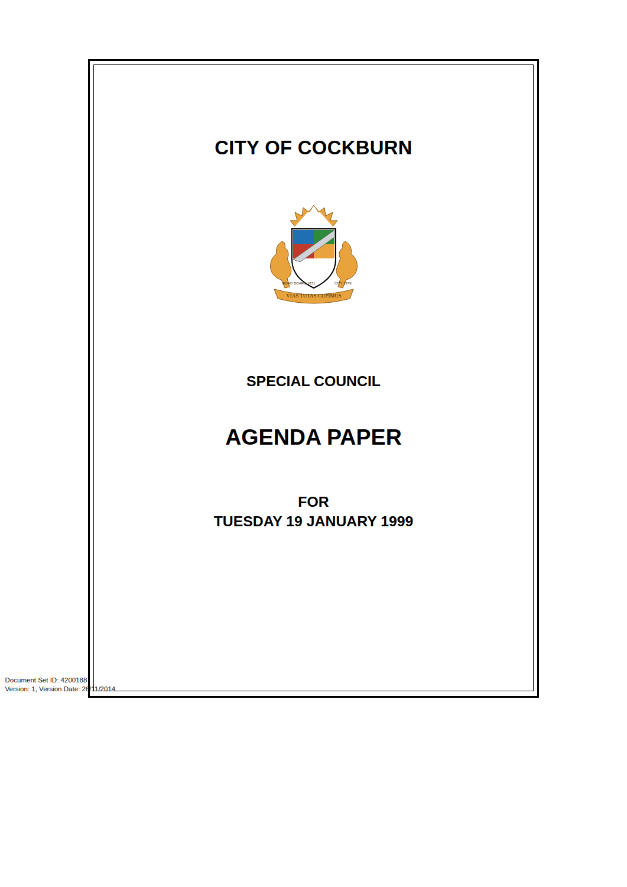CITY OF COCKBURN
VIAS TUTAS CUPIMUS ROAD BOARD 1871 CITY 1979
SPECIAL COUNCIL
AGENDA PAPER
FOR
TUESDAY 19 JANUARY 1999
Document Set ID: 4200188
Version: 1, Version Date: 26/11/2014